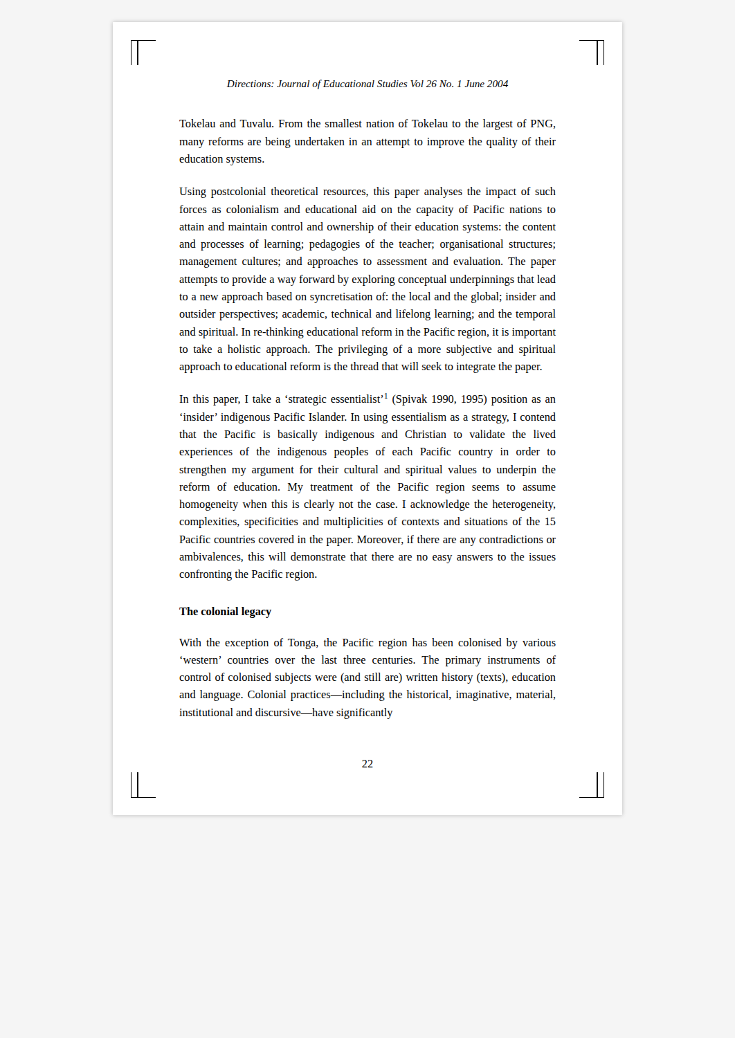Directions: Journal of Educational Studies Vol 26 No. 1 June 2004
Tokelau and Tuvalu. From the smallest nation of Tokelau to the largest of PNG, many reforms are being undertaken in an attempt to improve the quality of their education systems.
Using postcolonial theoretical resources, this paper analyses the impact of such forces as colonialism and educational aid on the capacity of Pacific nations to attain and maintain control and ownership of their education systems: the content and processes of learning; pedagogies of the teacher; organisational structures; management cultures; and approaches to assessment and evaluation. The paper attempts to provide a way forward by exploring conceptual underpinnings that lead to a new approach based on syncretisation of: the local and the global; insider and outsider perspectives; academic, technical and lifelong learning; and the temporal and spiritual. In re-thinking educational reform in the Pacific region, it is important to take a holistic approach. The privileging of a more subjective and spiritual approach to educational reform is the thread that will seek to integrate the paper.
In this paper, I take a ‘strategic essentialist’1 (Spivak 1990, 1995) position as an ‘insider’ indigenous Pacific Islander. In using essentialism as a strategy, I contend that the Pacific is basically indigenous and Christian to validate the lived experiences of the indigenous peoples of each Pacific country in order to strengthen my argument for their cultural and spiritual values to underpin the reform of education. My treatment of the Pacific region seems to assume homogeneity when this is clearly not the case. I acknowledge the heterogeneity, complexities, specificities and multiplicities of contexts and situations of the 15 Pacific countries covered in the paper. Moreover, if there are any contradictions or ambivalences, this will demonstrate that there are no easy answers to the issues confronting the Pacific region.
The colonial legacy
With the exception of Tonga, the Pacific region has been colonised by various ‘western’ countries over the last three centuries. The primary instruments of control of colonised subjects were (and still are) written history (texts), education and language. Colonial practices—including the historical, imaginative, material, institutional and discursive—have significantly
22